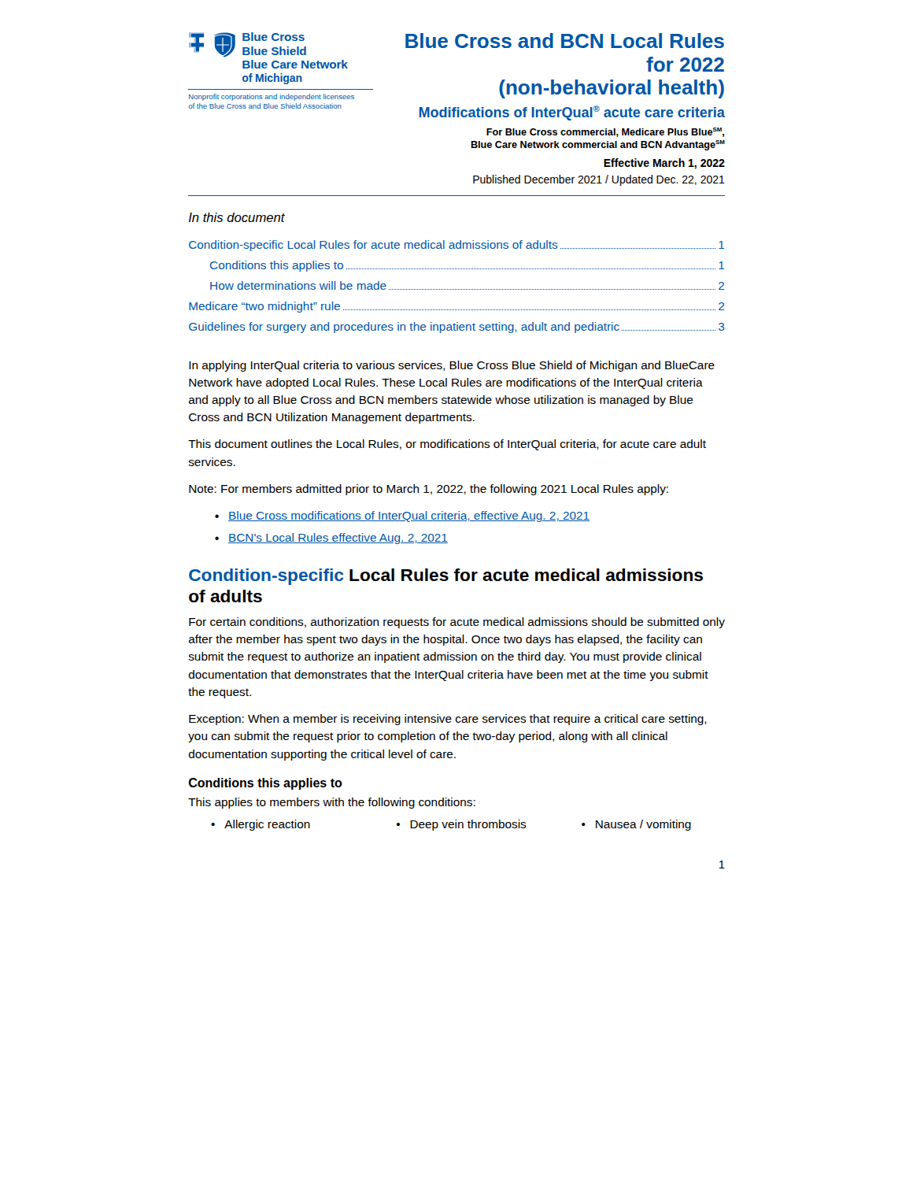Blue Cross
Blue Shield
Blue Care Network
of Michigan
Nonprofit corporations and independent licensees
of the Blue Cross and Blue Shield Association
Blue Cross and BCN Local Rules for 2022
(non-behavioral health)
Modifications of InterQual® acute care criteria
For Blue Cross commercial, Medicare Plus BlueSM,
Blue Care Network commercial and BCN AdvantageSM
Effective March 1, 2022
Published December 2021 / Updated Dec. 22, 2021
In this document
Condition-specific Local Rules for acute medical admissions of adults 1
Conditions this applies to 1
How determinations will be made 2
Medicare “two midnight” rule 2
Guidelines for surgery and procedures in the inpatient setting, adult and pediatric 3
In applying InterQual criteria to various services, Blue Cross Blue Shield of Michigan and BlueCare Network have adopted Local Rules. These Local Rules are modifications of the InterQual criteria and apply to all Blue Cross and BCN members statewide whose utilization is managed by Blue Cross and BCN Utilization Management departments.
This document outlines the Local Rules, or modifications of InterQual criteria, for acute care adult services.
Note: For members admitted prior to March 1, 2022, the following 2021 Local Rules apply:
Blue Cross modifications of InterQual criteria, effective Aug. 2, 2021
BCN's Local Rules effective Aug. 2, 2021
Condition-specific Local Rules for acute medical admissions of adults
For certain conditions, authorization requests for acute medical admissions should be submitted only after the member has spent two days in the hospital. Once two days has elapsed, the facility can submit the request to authorize an inpatient admission on the third day. You must provide clinical documentation that demonstrates that the InterQual criteria have been met at the time you submit the request.
Exception: When a member is receiving intensive care services that require a critical care setting, you can submit the request prior to completion of the two-day period, along with all clinical documentation supporting the critical level of care.
Conditions this applies to
This applies to members with the following conditions:
Allergic reaction
Deep vein thrombosis
Nausea / vomiting
1